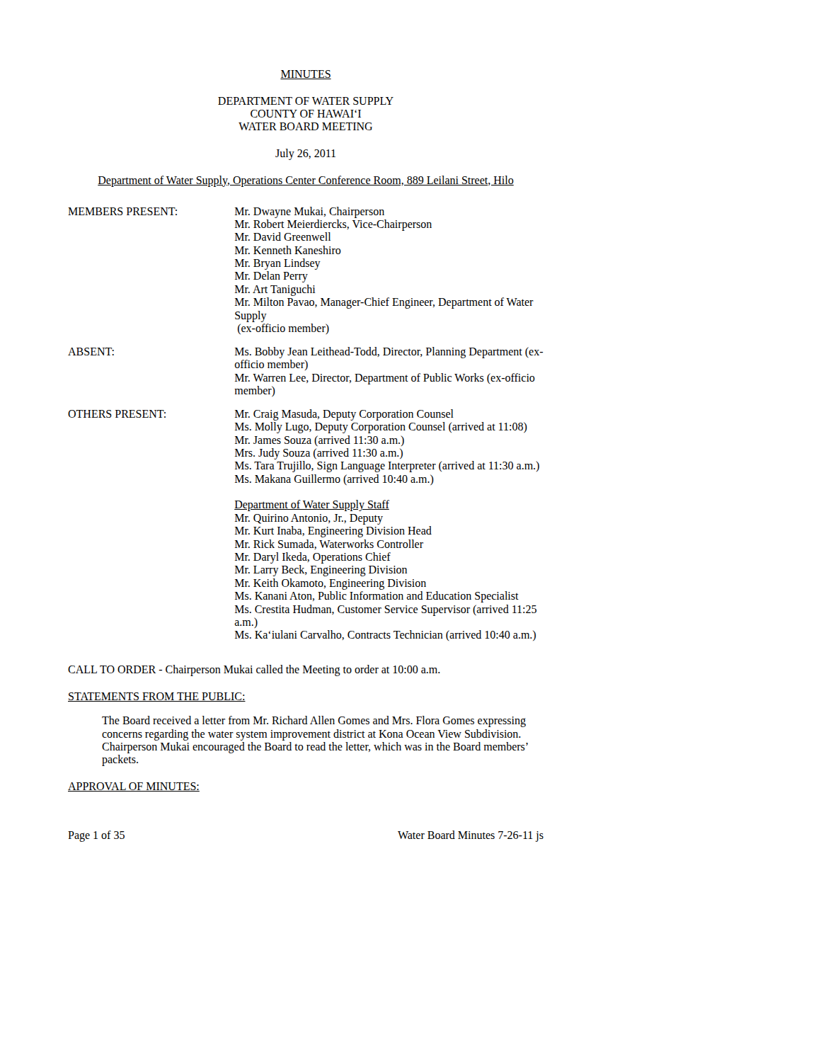MINUTES
DEPARTMENT OF WATER SUPPLY
COUNTY OF HAWAIʻI
WATER BOARD MEETING
July 26, 2011
Department of Water Supply, Operations Center Conference Room, 889 Leilani Street, Hilo
| MEMBERS PRESENT: | Mr. Dwayne Mukai, Chairperson Mr. Robert Meierdiercks, Vice-Chairperson Mr. David Greenwell Mr. Kenneth Kaneshiro Mr. Bryan Lindsey Mr. Delan Perry Mr. Art Taniguchi Mr. Milton Pavao, Manager-Chief Engineer, Department of Water Supply (ex-officio member) |
| ABSENT: | Ms. Bobby Jean Leithead-Todd, Director, Planning Department (ex-officio member) Mr. Warren Lee, Director, Department of Public Works (ex-officio member) |
| OTHERS PRESENT: | Mr. Craig Masuda, Deputy Corporation Counsel Ms. Molly Lugo, Deputy Corporation Counsel (arrived at 11:08) Mr. James Souza (arrived 11:30 a.m.) Mrs. Judy Souza (arrived 11:30 a.m.) Ms. Tara Trujillo, Sign Language Interpreter (arrived at 11:30 a.m.) Ms. Makana Guillermo (arrived 10:40 a.m.) Department of Water Supply Staff Mr. Quirino Antonio, Jr., Deputy Mr. Kurt Inaba, Engineering Division Head Mr. Rick Sumada, Waterworks Controller Mr. Daryl Ikeda, Operations Chief Mr. Larry Beck, Engineering Division Mr. Keith Okamoto, Engineering Division Ms. Kanani Aton, Public Information and Education Specialist Ms. Crestita Hudman, Customer Service Supervisor (arrived 11:25 a.m.) Ms. Kaʻiulani Carvalho, Contracts Technician (arrived 10:40 a.m.) |
CALL TO ORDER - Chairperson Mukai called the Meeting to order at 10:00 a.m.
STATEMENTS FROM THE PUBLIC:
The Board received a letter from Mr. Richard Allen Gomes and Mrs. Flora Gomes expressing concerns regarding the water system improvement district at Kona Ocean View Subdivision. Chairperson Mukai encouraged the Board to read the letter, which was in the Board members’ packets.
APPROVAL OF MINUTES:
Page 1 of 35 Water Board Minutes 7-26-11 js